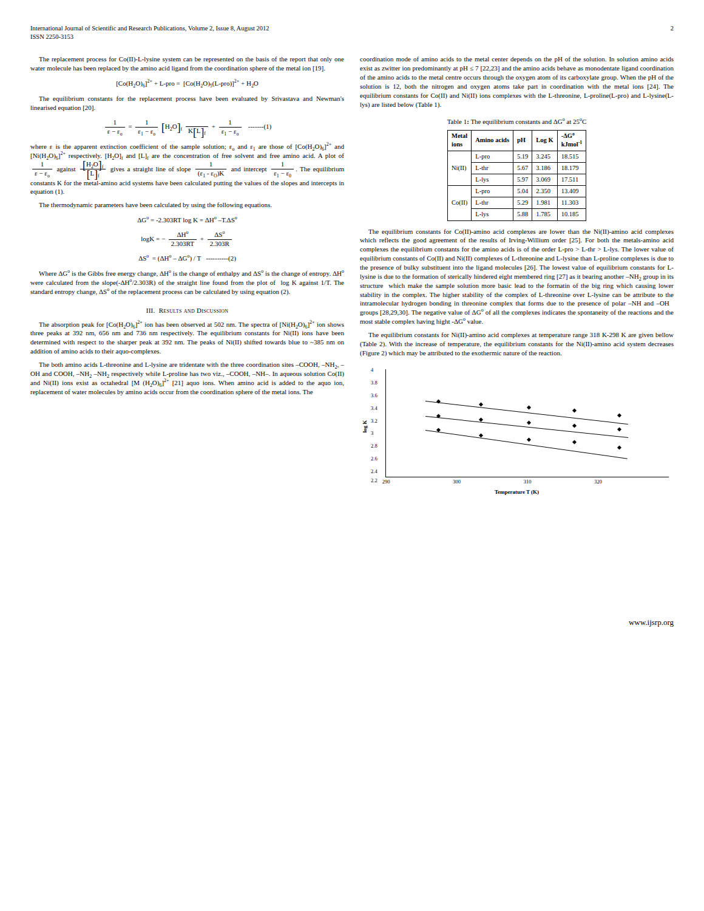International Journal of Scientific and Research Publications, Volume 2, Issue 8, August 2012
ISSN 2250-3153 2
The replacement process for Co(II)-L-lysine system can be represented on the basis of the report that only one water molecule has been replaced by the amino acid ligand from the coordination sphere of the metal ion [19].
[Co(H2O)6]2+ + L-pro = [Co(H2O)5(L-pro)]2+ + H2O
The equilibrium constants for the replacement process have been evaluated by Srivastava and Newman's linearised equation [20].
1 ε − εo = 1 ε1 − εo [H2O]f K[L]f + 1 ε1 − εo -------(1)
where ε is the apparent extinction coefficient of the sample solution; εo and ε1 are those of [Co(H2O)6]2+ and [Ni(H2O)6]2+ respectively. [H2O]f and [L]f are the concentration of free solvent and free amino acid. A plot of 1 ε − εo against [H2O]f[L]f gives a straight line of slope 1(ε1 - εO)K and intercept 1 ε1 − ε0. The equilibrium constants K for the metal-amino acid systems have been calculated putting the values of the slopes and intercepts in equation (1).
The thermodynamic parameters have been calculated by using the following equations.
ΔGo = -2.303RT log K = ΔHo –T.ΔSo
logK = − ΔHo 2.303RT + ΔSo 2.303R
ΔSo = (ΔHo – ΔGo) / T ----------(2)
Where ΔGo is the Gibbs free energy change, ΔHo is the change of enthalpy and ΔSo is the change of entropy. ΔHo were calculated from the slope(-ΔHo/2.303R) of the straight line found from the plot of log K against 1/T. The standard entropy change, ΔSo of the replacement process can be calculated by using equation (2).
III. Results and Discussion
The absorption peak for [Co(H2O)6]2+ ion has been observed at 502 nm. The spectra of [Ni(H2O)6]2+ ion shows three peaks at 392 nm, 656 nm and 736 nm respectively. The equilibrium constants for Ni(II) ions have been determined with respect to the sharper peak at 392 nm. The peaks of Ni(II) shifted towards blue to ~385 nm on addition of amino acids to their aquo-complexes.
The both amino acids L-threonine and L-lysine are tridentate with the three coordination sites –COOH, –NH2, –OH and COOH, –NH2 –NH2 respectively while L-proline has two viz., –COOH, –NH–. In aqueous solution Co(II) and Ni(II) ions exist as octahedral [M (H2O)6]2+ [21] aquo ions. When amino acid is added to the aquo ion, replacement of water molecules by amino acids occur from the coordination sphere of the metal ions. The
coordination mode of amino acids to the metal center depends on the pH of the solution. In solution amino acids exist as zwitter ion predominantly at pH ≤ 7 [22,23] and the amino acids behave as monodentate ligand coordination of the amino acids to the metal centre occurs through the oxygen atom of its carboxylate group. When the pH of the solution is 12, both the nitrogen and oxygen atoms take part in coordination with the metal ions [24]. The equilibrium constants for Co(II) and Ni(II) ions complexes with the L-threonine, L-proline(L-pro) and L-lysine(L-lys) are listed below (Table 1).
Table 1: The equilibrium constants and ΔGo at 25oC
| Metal ions | Amino acids | pH | Log K | -ΔG o kJmol -1 |
| --- | --- | --- | --- | --- |
| Ni(II) | L-pro | 5.19 | 3.245 | 18.515 |
| L-thr | 5.67 | 3.186 | 18.179 |
| L-lys | 5.97 | 3.069 | 17.511 |
| Co(II) | L-pro | 5.04 | 2.350 | 13.409 |
| L-thr | 5.29 | 1.981 | 11.303 |
| L-lys | 5.88 | 1.785 | 10.185 |
The equilibrium constants for Co(II)-amino acid complexes are lower than the Ni(II)-amino acid complexes which reflects the good agreement of the results of Irving-Willium order [25]. For both the metals-amino acid complexes the equilibrium constants for the amino acids is of the order L-pro > L-thr > L-lys. The lower value of equilibrium constants of Co(II) and Ni(II) complexes of L-threonine and L-lysine than L-proline complexes is due to the presence of bulky substituent into the ligand molecules [26]. The lowest value of equilibrium constants for L-lysine is due to the formation of sterically hindered eight membered ring [27] as it bearing another –NH2 group in its structure which make the sample solution more basic lead to the formatin of the big ring which causing lower stability in the complex. The higher stability of the complex of L-threonine over L-lysine can be attribute to the intramolecular hydrogen bonding in threonine complex that forms due to the presence of polar –NH and –OH groups [28,29,30]. The negative value of ΔGo of all the complexes indicates the spontaneity of the reactions and the most stable complex having hight -ΔGo value.
The equilibrium constants for Ni(II)-amino acid complexes at temperature range 318 K-298 K are given bellow (Table 2). With the increase of temperature, the equilibrium constants for the Ni(II)-amino acid system decreases (Figure 2) which may be attributed to the exothermic nature of the reaction.
log K
4
3.8
3.6
3.4
3.2
3
2.8
2.6
2.4
2.2
290
300
310
320
Temperature T (K)
www.ijsrp.org